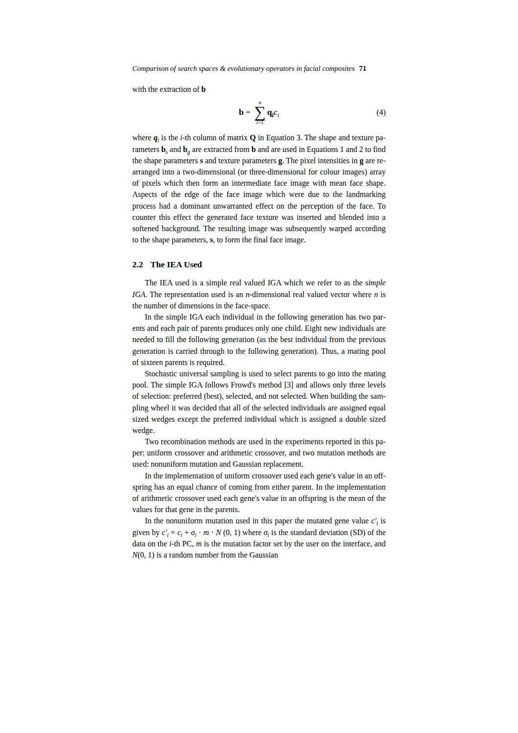Comparison of search spaces & evolutionary operators in facial composites 71
with the extraction of b
b = n∑i=1 qi ci (4)
where qi is the i-th column of matrix Q in Equation 3. The shape and texture parameters bs and bg are extracted from b and are used in Equations 1 and 2 to find the shape parameters s and texture parameters g. The pixel intensities in g are rearranged into a two-dimensional (or three-dimensional for colour images) array of pixels which then form an intermediate face image with mean face shape. Aspects of the edge of the face image which were due to the landmarking process had a dominant unwarranted effect on the perception of the face. To counter this effect the generated face texture was inserted and blended into a softened background. The resulting image was subsequently warped according to the shape parameters, s, to form the final face image.
2.2 The IEA Used
The IEA used is a simple real valued IGA which we refer to as the simple IGA. The representation used is an n-dimensional real valued vector where n is the number of dimensions in the face-space.
In the simple IGA each individual in the following generation has two parents and each pair of parents produces only one child. Eight new individuals are needed to fill the following generation (as the best individual from the previous generation is carried through to the following generation). Thus, a mating pool of sixteen parents is required.
Stochastic universal sampling is used to select parents to go into the mating pool. The simple IGA follows Frowd's method [3] and allows only three levels of selection: preferred (best), selected, and not selected. When building the sampling wheel it was decided that all of the selected individuals are assigned equal sized wedges except the preferred individual which is assigned a double sized wedge.
Two recombination methods are used in the experiments reported in this paper: uniform crossover and arithmetic crossover, and two mutation methods are used: nonuniform mutation and Gaussian replacement.
In the implementation of uniform crossover used each gene's value in an offspring has an equal chance of coming from either parent. In the implementation of arithmetic crossover used each gene's value in an offspring is the mean of the values for that gene in the parents.
In the nonuniform mutation used in this paper the mutated gene value c′i is given by c′i = ci + σi · m · N (0, 1) where σi is the standard deviation (SD) of the data on the i-th PC, m is the mutation factor set by the user on the interface, and N(0, 1) is a random number from the Gaussian